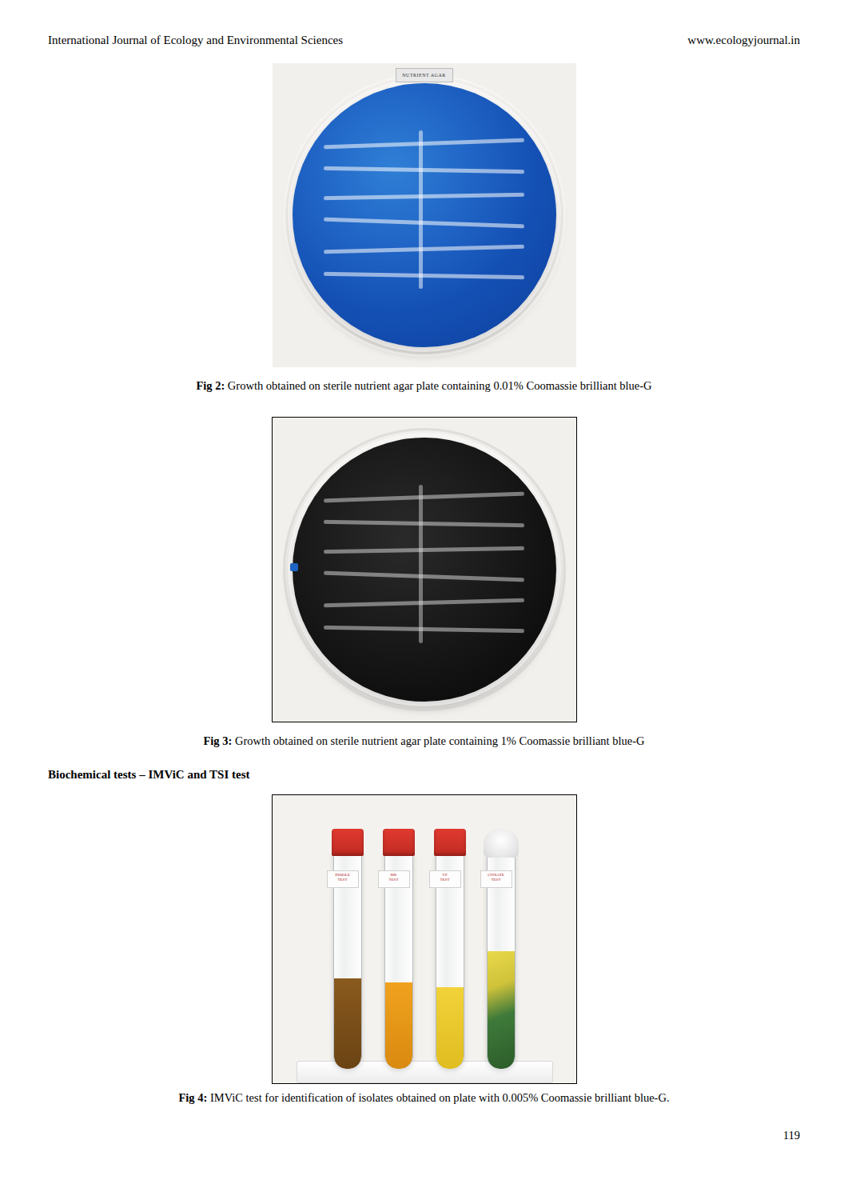International Journal of Ecology and Environmental Sciences
www.ecologyjournal.in
NUTRIENT AGAR
Fig 2: Growth obtained on sterile nutrient agar plate containing 0.01% Coomassie brilliant blue-G
Fig 3: Growth obtained on sterile nutrient agar plate containing 1% Coomassie brilliant blue-G
Biochemical tests – IMViC and TSI test
INDOLE
TEST
MR
TEST
VP
TEST
CITRATE
TEST
Fig 4: IMViC test for identification of isolates obtained on plate with 0.005% Coomassie brilliant blue-G.
119